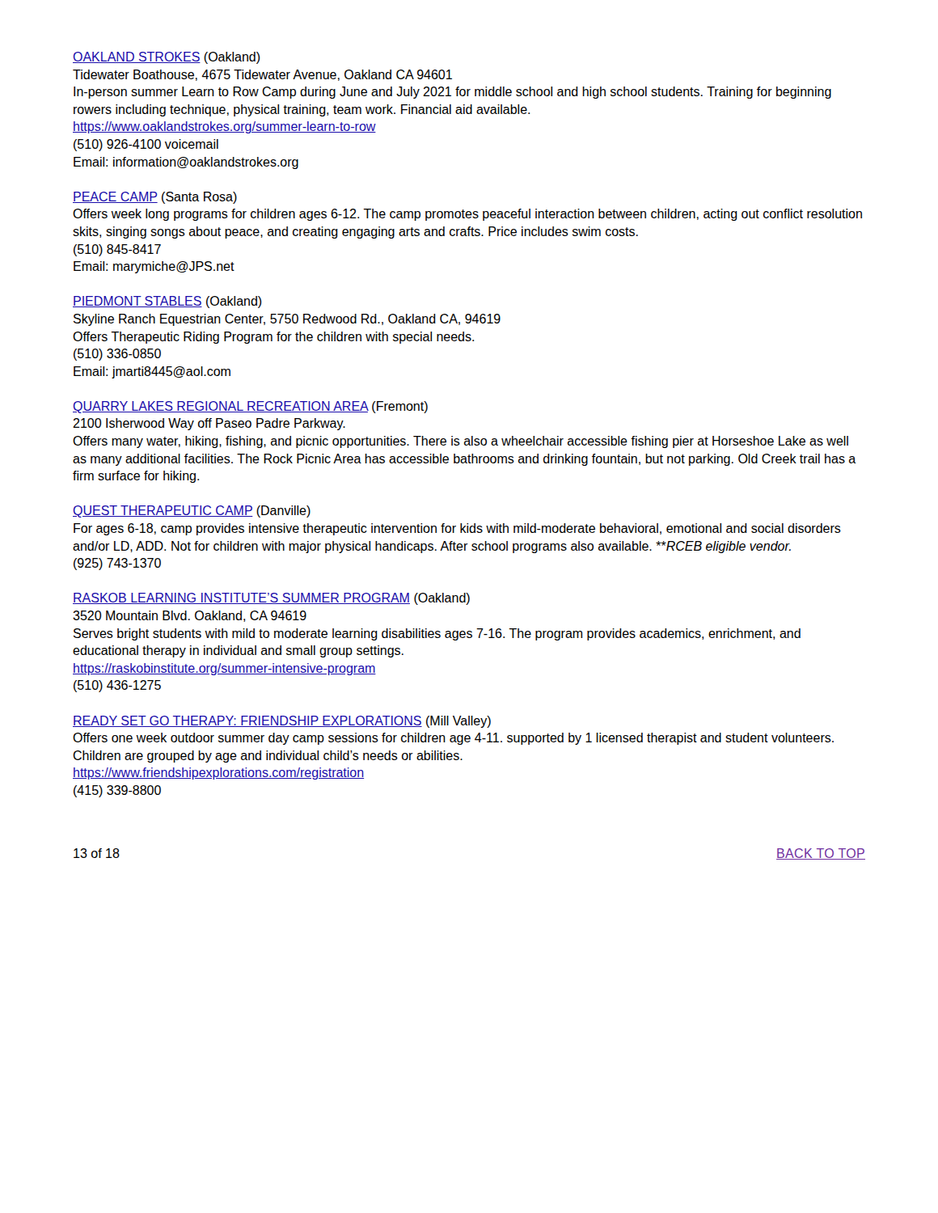OAKLAND STROKES (Oakland)
Tidewater Boathouse, 4675 Tidewater Avenue, Oakland CA 94601
In-person summer Learn to Row Camp during June and July 2021 for middle school and high school students. Training for beginning rowers including technique, physical training, team work. Financial aid available.
https://www.oaklandstrokes.org/summer-learn-to-row
(510) 926-4100 voicemail
Email: information@oaklandstrokes.org
PEACE CAMP (Santa Rosa)
Offers week long programs for children ages 6-12. The camp promotes peaceful interaction between children, acting out conflict resolution skits, singing songs about peace, and creating engaging arts and crafts. Price includes swim costs.
(510) 845-8417
Email: marymiche@JPS.net
PIEDMONT STABLES (Oakland)
Skyline Ranch Equestrian Center, 5750 Redwood Rd., Oakland CA, 94619
Offers Therapeutic Riding Program for the children with special needs.
(510) 336-0850
Email: jmarti8445@aol.com
QUARRY LAKES REGIONAL RECREATION AREA (Fremont)
2100 Isherwood Way off Paseo Padre Parkway.
Offers many water, hiking, fishing, and picnic opportunities. There is also a wheelchair accessible fishing pier at Horseshoe Lake as well as many additional facilities. The Rock Picnic Area has accessible bathrooms and drinking fountain, but not parking. Old Creek trail has a firm surface for hiking.
QUEST THERAPEUTIC CAMP (Danville)
For ages 6-18, camp provides intensive therapeutic intervention for kids with mild-moderate behavioral, emotional and social disorders and/or LD, ADD. Not for children with major physical handicaps. After school programs also available. **RCEB eligible vendor.
(925) 743-1370
RASKOB LEARNING INSTITUTE’S SUMMER PROGRAM (Oakland)
3520 Mountain Blvd. Oakland, CA 94619
Serves bright students with mild to moderate learning disabilities ages 7-16. The program provides academics, enrichment, and educational therapy in individual and small group settings.
https://raskobinstitute.org/summer-intensive-program
(510) 436-1275
READY SET GO THERAPY: FRIENDSHIP EXPLORATIONS (Mill Valley)
Offers one week outdoor summer day camp sessions for children age 4-11. supported by 1 licensed therapist and student volunteers. Children are grouped by age and individual child’s needs or abilities.
https://www.friendshipexplorations.com/registration
(415) 339-8800
13 of 18 BACK TO TOP